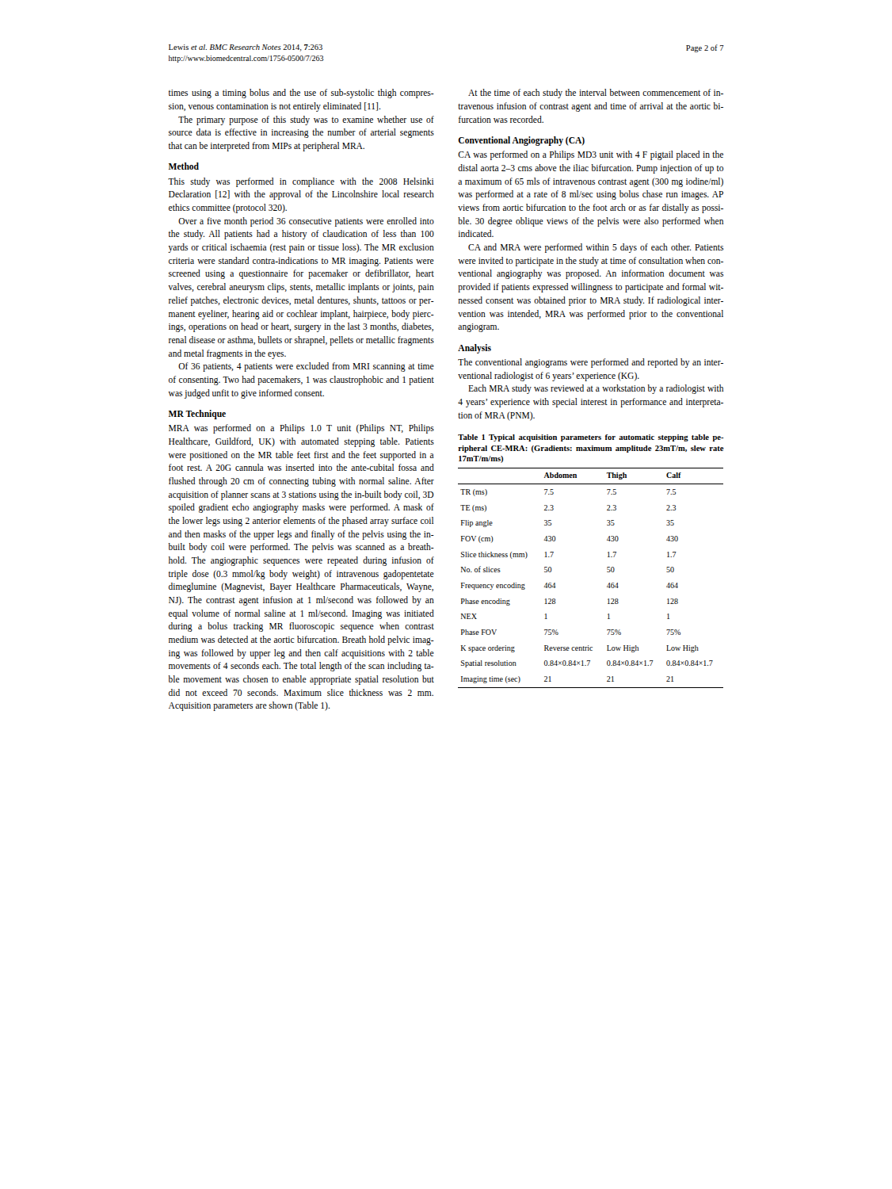Lewis et al. BMC Research Notes 2014, 7:263
http://www.biomedcentral.com/1756-0500/7/263
Page 2 of 7
times using a timing bolus and the use of sub-systolic thigh compression, venous contamination is not entirely eliminated [11].
The primary purpose of this study was to examine whether use of source data is effective in increasing the number of arterial segments that can be interpreted from MIPs at peripheral MRA.
Method
This study was performed in compliance with the 2008 Helsinki Declaration [12] with the approval of the Lincolnshire local research ethics committee (protocol 320).
Over a five month period 36 consecutive patients were enrolled into the study. All patients had a history of claudication of less than 100 yards or critical ischaemia (rest pain or tissue loss). The MR exclusion criteria were standard contra-indications to MR imaging. Patients were screened using a questionnaire for pacemaker or defibrillator, heart valves, cerebral aneurysm clips, stents, metallic implants or joints, pain relief patches, electronic devices, metal dentures, shunts, tattoos or permanent eyeliner, hearing aid or cochlear implant, hairpiece, body piercings, operations on head or heart, surgery in the last 3 months, diabetes, renal disease or asthma, bullets or shrapnel, pellets or metallic fragments and metal fragments in the eyes.
Of 36 patients, 4 patients were excluded from MRI scanning at time of consenting. Two had pacemakers, 1 was claustrophobic and 1 patient was judged unfit to give informed consent.
MR Technique
MRA was performed on a Philips 1.0 T unit (Philips NT, Philips Healthcare, Guildford, UK) with automated stepping table. Patients were positioned on the MR table feet first and the feet supported in a foot rest. A 20G cannula was inserted into the ante-cubital fossa and flushed through 20 cm of connecting tubing with normal saline. After acquisition of planner scans at 3 stations using the in-built body coil, 3D spoiled gradient echo angiography masks were performed. A mask of the lower legs using 2 anterior elements of the phased array surface coil and then masks of the upper legs and finally of the pelvis using the inbuilt body coil were performed. The pelvis was scanned as a breath-hold. The angiographic sequences were repeated during infusion of triple dose (0.3 mmol/kg body weight) of intravenous gadopentetate dimeglumine (Magnevist, Bayer Healthcare Pharmaceuticals, Wayne, NJ). The contrast agent infusion at 1 ml/second was followed by an equal volume of normal saline at 1 ml/second. Imaging was initiated during a bolus tracking MR fluoroscopic sequence when contrast medium was detected at the aortic bifurcation. Breath hold pelvic imaging was followed by upper leg and then calf acquisitions with 2 table movements of 4 seconds each. The total length of the scan including table movement was chosen to enable appropriate spatial resolution but did not exceed 70 seconds. Maximum slice thickness was 2 mm. Acquisition parameters are shown (Table 1).
At the time of each study the interval between commencement of intravenous infusion of contrast agent and time of arrival at the aortic bifurcation was recorded.
Conventional Angiography (CA)
CA was performed on a Philips MD3 unit with 4 F pigtail placed in the distal aorta 2–3 cms above the iliac bifurcation. Pump injection of up to a maximum of 65 mls of intravenous contrast agent (300 mg iodine/ml) was performed at a rate of 8 ml/sec using bolus chase run images. AP views from aortic bifurcation to the foot arch or as far distally as possible. 30 degree oblique views of the pelvis were also performed when indicated.
CA and MRA were performed within 5 days of each other. Patients were invited to participate in the study at time of consultation when conventional angiography was proposed. An information document was provided if patients expressed willingness to participate and formal witnessed consent was obtained prior to MRA study. If radiological intervention was intended, MRA was performed prior to the conventional angiogram.
Analysis
The conventional angiograms were performed and reported by an interventional radiologist of 6 years’ experience (KG).
Each MRA study was reviewed at a workstation by a radiologist with 4 years’ experience with special interest in performance and interpretation of MRA (PNM).
Table 1 Typical acquisition parameters for automatic stepping table peripheral CE-MRA: (Gradients: maximum amplitude 23mT/m, slew rate 17mT/m/ms)
| | Abdomen | Thigh | Calf |
| --- | --- | --- | --- |
| TR (ms) | 7.5 | 7.5 | 7.5 |
| TE (ms) | 2.3 | 2.3 | 2.3 |
| Flip angle | 35 | 35 | 35 |
| FOV (cm) | 430 | 430 | 430 |
| Slice thickness (mm) | 1.7 | 1.7 | 1.7 |
| No. of slices | 50 | 50 | 50 |
| Frequency encoding | 464 | 464 | 464 |
| Phase encoding | 128 | 128 | 128 |
| NEX | 1 | 1 | 1 |
| Phase FOV | 75% | 75% | 75% |
| K space ordering | Reverse centric | Low High | Low High |
| Spatial resolution | 0.84×0.84×1.7 | 0.84×0.84×1.7 | 0.84×0.84×1.7 |
| Imaging time (sec) | 21 | 21 | 21 |